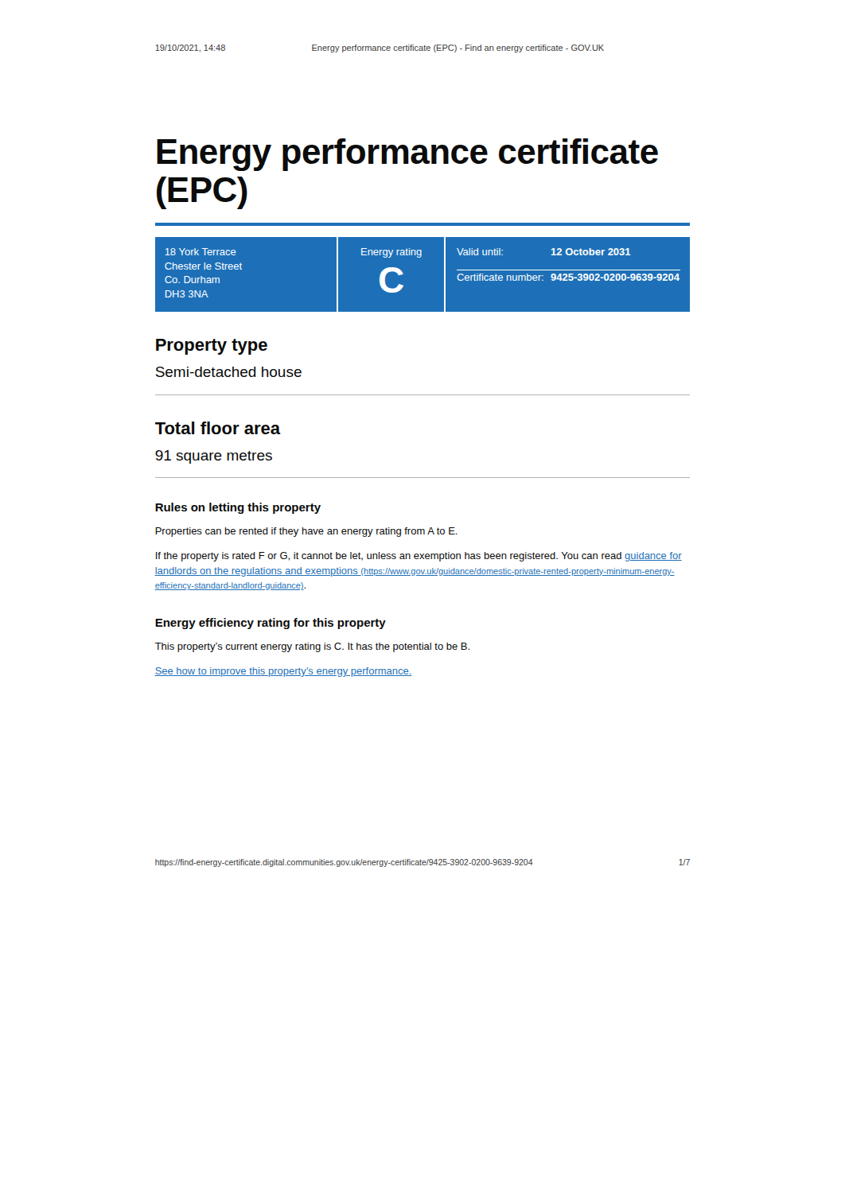19/10/2021, 14:48
Energy performance certificate (EPC) - Find an energy certificate - GOV.UK
Energy performance certificate (EPC)
18 York Terrace
Chester le Street
Co. Durham
DH3 3NA
Energy rating
C
| Valid until: | 12 October 2031 |
| Certificate number: | 9425-3902-0200-9639-9204 |
Property type
Semi-detached house
Total floor area
91 square metres
Rules on letting this property
Properties can be rented if they have an energy rating from A to E.
If the property is rated F or G, it cannot be let, unless an exemption has been registered. You can read guidance for landlords on the regulations and exemptions (https://www.gov.uk/guidance/domestic-private-rented-property-minimum-energy-efficiency-standard-landlord-guidance).
Energy efficiency rating for this property
This property’s current energy rating is C. It has the potential to be B.
See how to improve this property’s energy performance.
https://find-energy-certificate.digital.communities.gov.uk/energy-certificate/9425-3902-0200-9639-9204
1/7